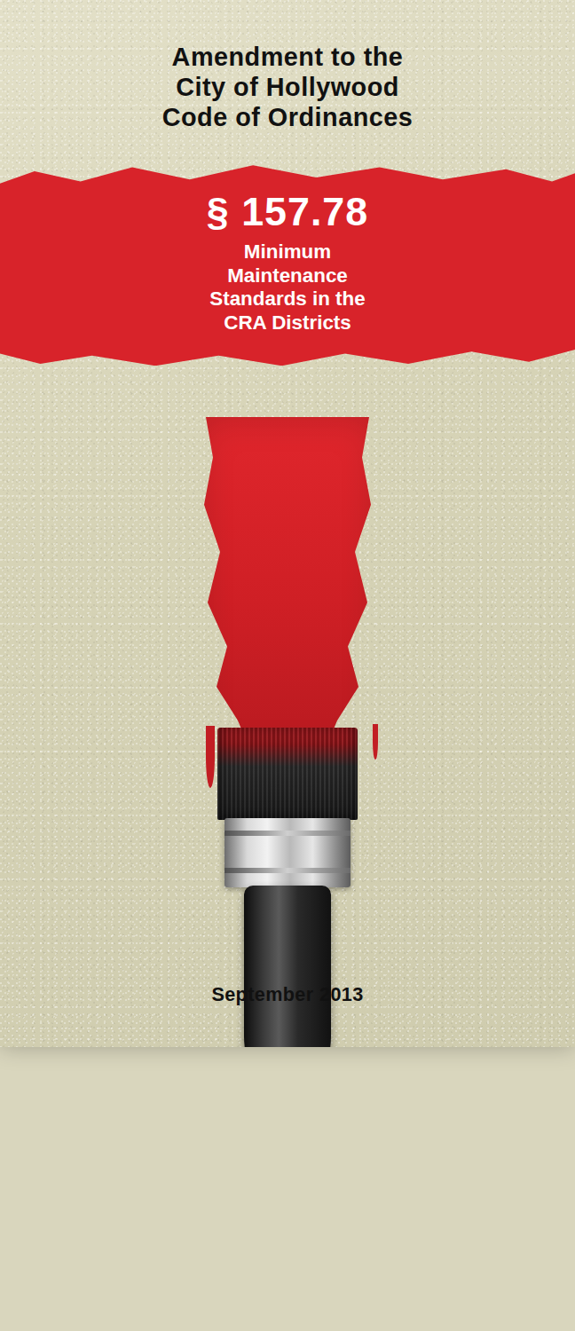Amendment to the
City of Hollywood
Code of Ordinances
§ 157.78 Minimum
Maintenance
Standards in the
CRA Districts
September 2013